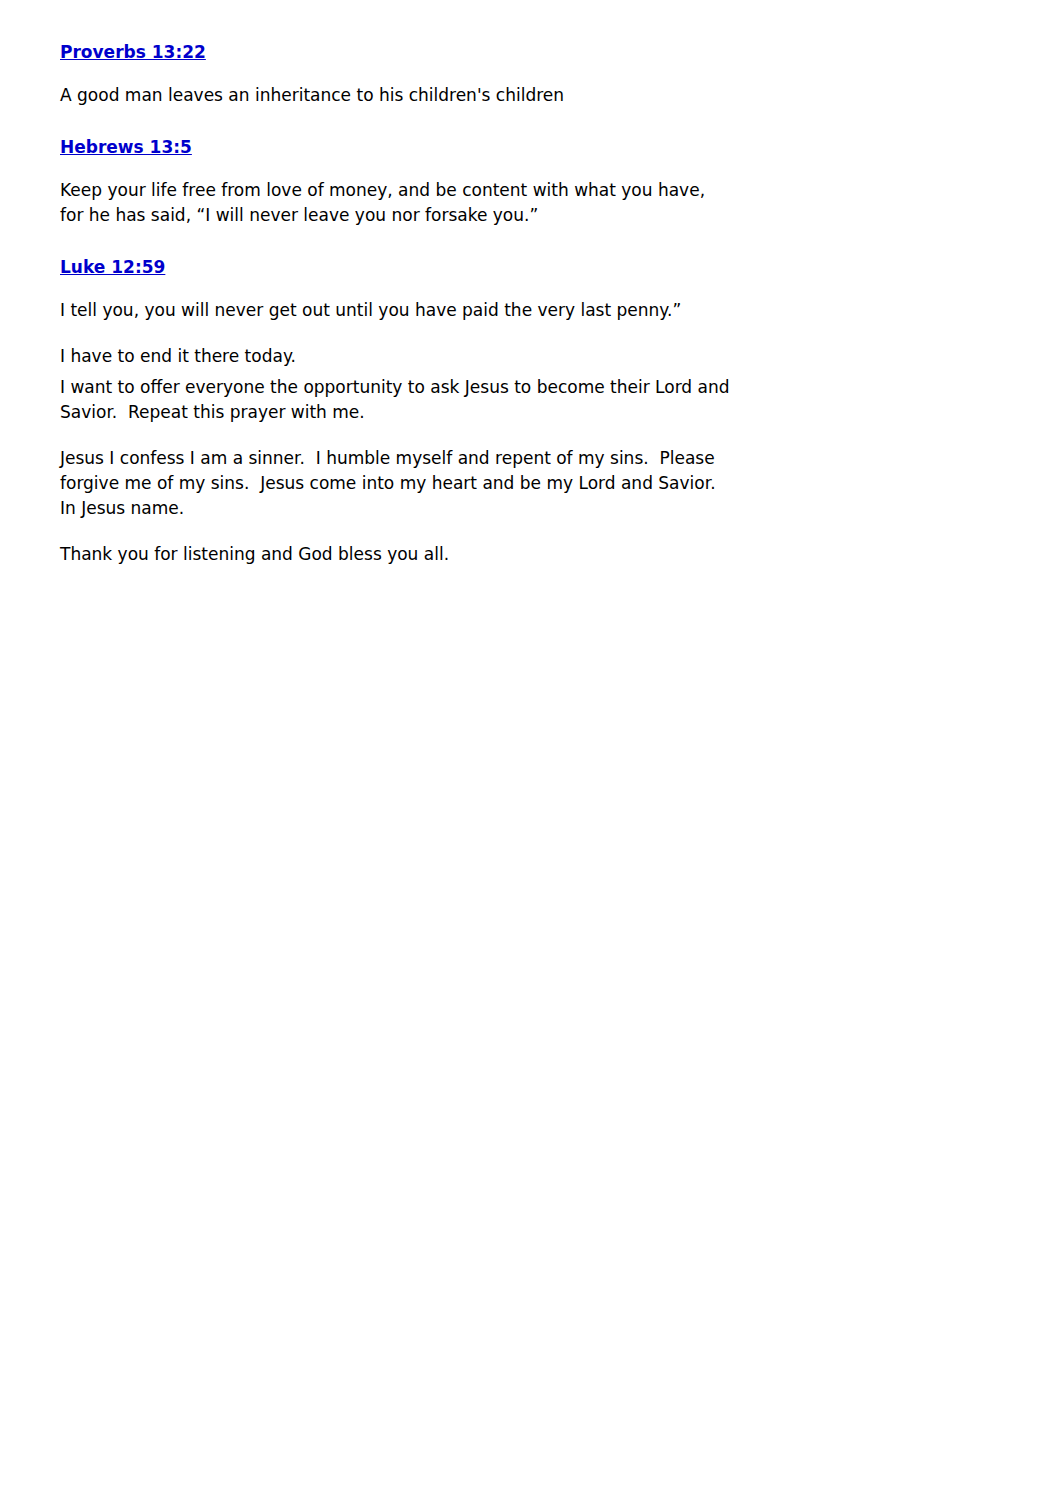Proverbs 13:22
A good man leaves an inheritance to his children's children
Hebrews 13:5
Keep your life free from love of money, and be content with what you have, for he has said, “I will never leave you nor forsake you.”
Luke 12:59
I tell you, you will never get out until you have paid the very last penny.”
I have to end it there today.
I want to offer everyone the opportunity to ask Jesus to become their Lord and Savior. Repeat this prayer with me.
Jesus I confess I am a sinner. I humble myself and repent of my sins. Please forgive me of my sins. Jesus come into my heart and be my Lord and Savior. In Jesus name.
Thank you for listening and God bless you all.